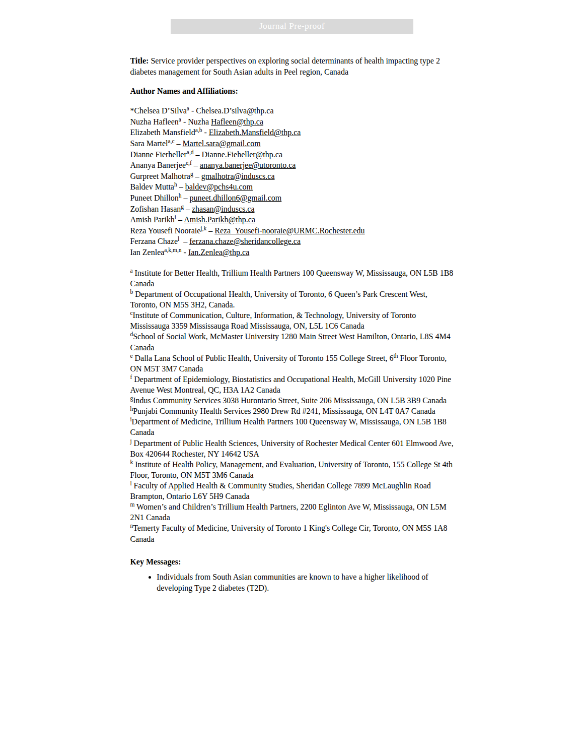Journal Pre-proof
Title: Service provider perspectives on exploring social determinants of health impacting type 2 diabetes management for South Asian adults in Peel region, Canada
Author Names and Affiliations:
*Chelsea D’Silvaa - Chelsea.D’silva@thp.ca
Nuzha Hafleena - Nuzha Hafleen@thp.ca
Elizabeth Mansfielda,b - Elizabeth.Mansfield@thp.ca
Sara Martela,c – Martel.sara@gmail.com
Dianne Fierhellera,d – Dianne.Fieheller@thp.ca
Ananya Banerjeee,f – ananya.banerjee@utoronto.ca
Gurpreet Malhotrag – gmalhotra@induscs.ca
Baldev Muttah – baldev@pchs4u.com
Puneet Dhillonh – puneet.dhillon6@gmail.com
Zofishan Hasang – zhasan@induscs.ca
Amish Parikhi – Amish.Parikh@thp.ca
Reza Yousefi Nooraiej,k – Reza_Yousefi-nooraie@URMC.Rochester.edu
Ferzana Chazel – ferzana.chaze@sheridancollege.ca
Ian Zenleaa,k,m,n - Ian.Zenlea@thp.ca
a Institute for Better Health, Trillium Health Partners 100 Queensway W, Mississauga, ON L5B 1B8 Canada
b Department of Occupational Health, University of Toronto, 6 Queen’s Park Crescent West, Toronto, ON M5S 3H2, Canada.
cInstitute of Communication, Culture, Information, & Technology, University of Toronto Mississauga 3359 Mississauga Road Mississauga, ON, L5L 1C6 Canada
dSchool of Social Work, McMaster University 1280 Main Street West Hamilton, Ontario, L8S 4M4 Canada
e Dalla Lana School of Public Health, University of Toronto 155 College Street, 6th Floor Toronto, ON M5T 3M7 Canada
f Department of Epidemiology, Biostatistics and Occupational Health, McGill University 1020 Pine Avenue West Montreal, QC, H3A 1A2 Canada
gIndus Community Services 3038 Hurontario Street, Suite 206 Mississauga, ON L5B 3B9 Canada
hPunjabi Community Health Services 2980 Drew Rd #241, Mississauga, ON L4T 0A7 Canada
iDepartment of Medicine, Trillium Health Partners 100 Queensway W, Mississauga, ON L5B 1B8 Canada
j Department of Public Health Sciences, University of Rochester Medical Center 601 Elmwood Ave, Box 420644 Rochester, NY 14642 USA
k Institute of Health Policy, Management, and Evaluation, University of Toronto, 155 College St 4th Floor, Toronto, ON M5T 3M6 Canada
l Faculty of Applied Health & Community Studies, Sheridan College 7899 McLaughlin Road Brampton, Ontario L6Y 5H9 Canada
m Women’s and Children’s Trillium Health Partners, 2200 Eglinton Ave W, Mississauga, ON L5M 2N1 Canada
nTemerty Faculty of Medicine, University of Toronto 1 King's College Cir, Toronto, ON M5S 1A8 Canada
Key Messages:
Individuals from South Asian communities are known to have a higher likelihood of developing Type 2 diabetes (T2D).